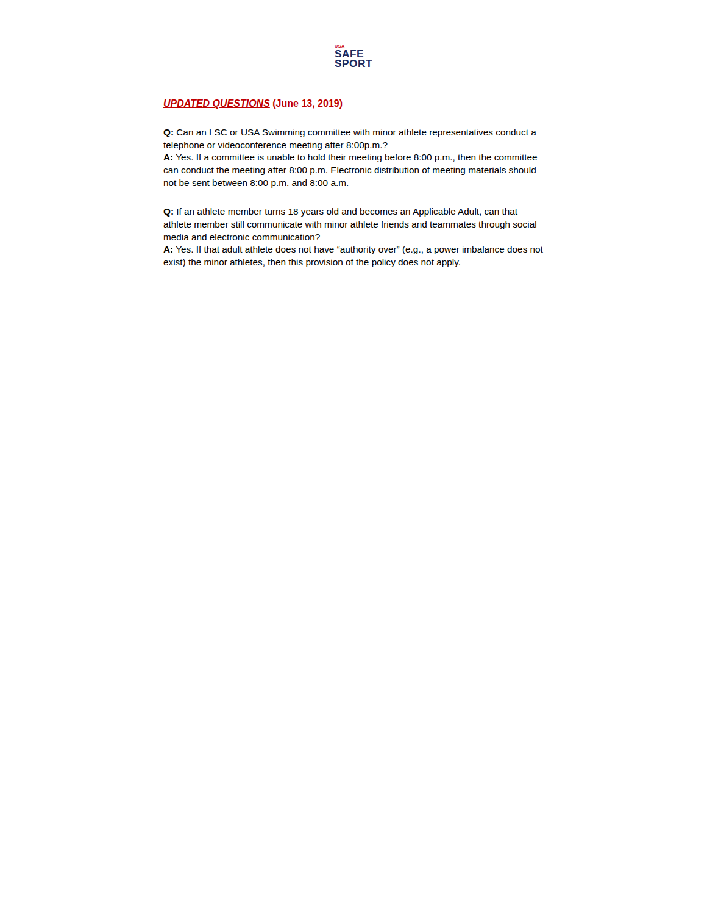USA SAFESPORT
UPDATED QUESTIONS (June 13, 2019)
Q: Can an LSC or USA Swimming committee with minor athlete representatives conduct a telephone or videoconference meeting after 8:00p.m.?
A: Yes. If a committee is unable to hold their meeting before 8:00 p.m., then the committee can conduct the meeting after 8:00 p.m. Electronic distribution of meeting materials should not be sent between 8:00 p.m. and 8:00 a.m.
Q: If an athlete member turns 18 years old and becomes an Applicable Adult, can that athlete member still communicate with minor athlete friends and teammates through social media and electronic communication?
A: Yes. If that adult athlete does not have “authority over” (e.g., a power imbalance does not exist) the minor athletes, then this provision of the policy does not apply.